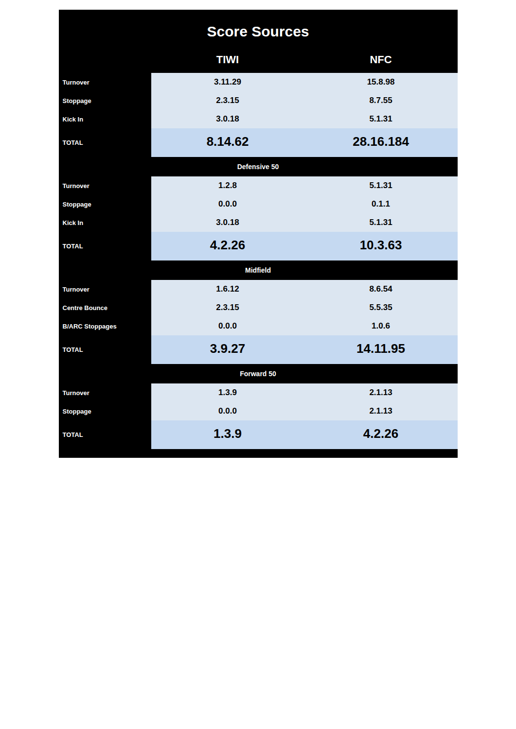| Score Sources |
| | TIWI | NFC |
| Turnover | 3.11.29 | 15.8.98 |
| Stoppage | 2.3.15 | 8.7.55 |
| Kick In | 3.0.18 | 5.1.31 |
| TOTAL | 8.14.62 | 28.16.184 |
| Defensive 50 |
| Turnover | 1.2.8 | 5.1.31 |
| Stoppage | 0.0.0 | 0.1.1 |
| Kick In | 3.0.18 | 5.1.31 |
| TOTAL | 4.2.26 | 10.3.63 |
| Midfield |
| Turnover | 1.6.12 | 8.6.54 |
| Centre Bounce | 2.3.15 | 5.5.35 |
| B/ARC Stoppages | 0.0.0 | 1.0.6 |
| TOTAL | 3.9.27 | 14.11.95 |
| Forward 50 |
| Turnover | 1.3.9 | 2.1.13 |
| Stoppage | 0.0.0 | 2.1.13 |
| TOTAL | 1.3.9 | 4.2.26 |